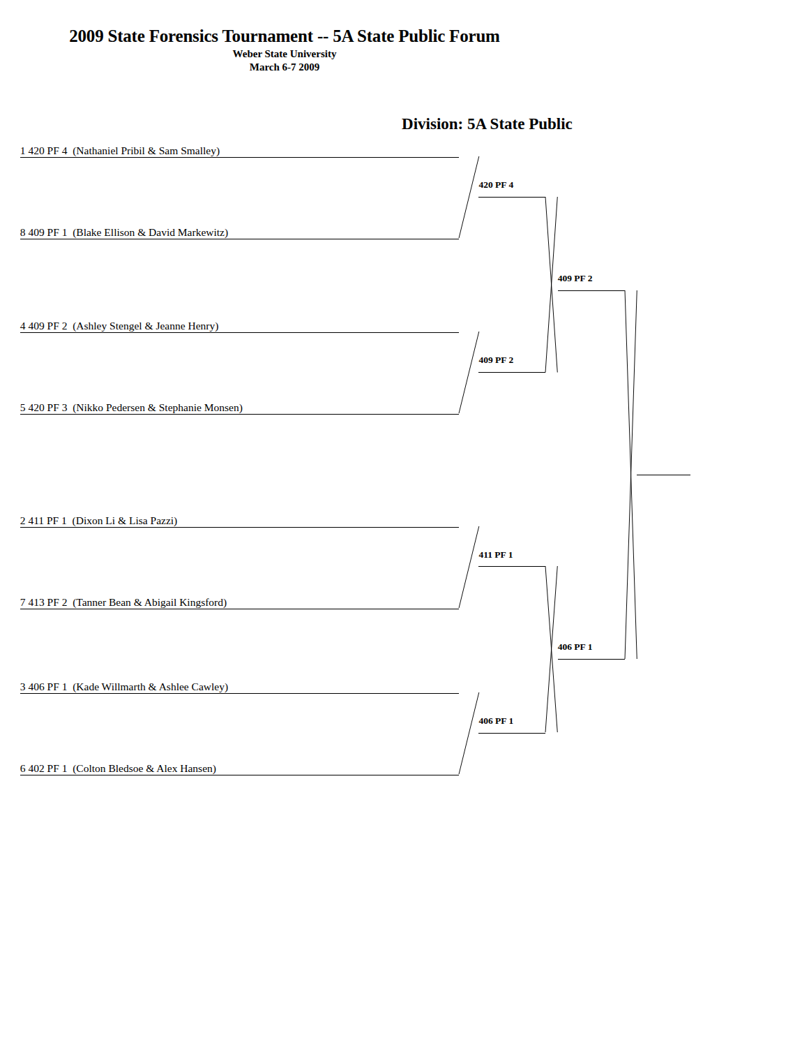2009 State Forensics Tournament -- 5A State Public Forum
Weber State University
March 6-7 2009
Division: 5A State Public
1 420 PF 4 (Nathaniel Pribil & Sam Smalley)
8 409 PF 1 (Blake Ellison & David Markewitz)
4 409 PF 2 (Ashley Stengel & Jeanne Henry)
5 420 PF 3 (Nikko Pedersen & Stephanie Monsen)
2 411 PF 1 (Dixon Li & Lisa Pazzi)
7 413 PF 2 (Tanner Bean & Abigail Kingsford)
3 406 PF 1 (Kade Willmarth & Ashlee Cawley)
6 402 PF 1 (Colton Bledsoe & Alex Hansen)
420 PF 4
409 PF 2
411 PF 1
406 PF 1
409 PF 2
406 PF 1